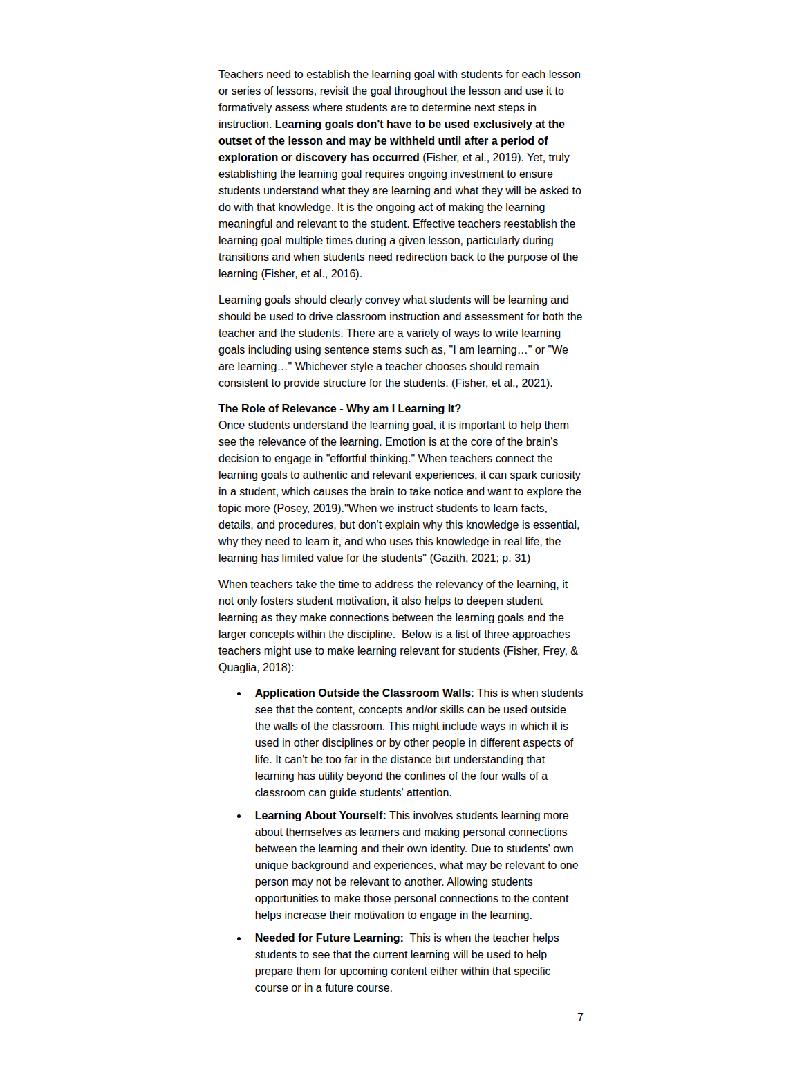Teachers need to establish the learning goal with students for each lesson or series of lessons, revisit the goal throughout the lesson and use it to formatively assess where students are to determine next steps in instruction. Learning goals don't have to be used exclusively at the outset of the lesson and may be withheld until after a period of exploration or discovery has occurred (Fisher, et al., 2019). Yet, truly establishing the learning goal requires ongoing investment to ensure students understand what they are learning and what they will be asked to do with that knowledge. It is the ongoing act of making the learning meaningful and relevant to the student. Effective teachers reestablish the learning goal multiple times during a given lesson, particularly during transitions and when students need redirection back to the purpose of the learning (Fisher, et al., 2016).
Learning goals should clearly convey what students will be learning and should be used to drive classroom instruction and assessment for both the teacher and the students. There are a variety of ways to write learning goals including using sentence stems such as, "I am learning…" or "We are learning…" Whichever style a teacher chooses should remain consistent to provide structure for the students. (Fisher, et al., 2021).
The Role of Relevance - Why am I Learning It?
Once students understand the learning goal, it is important to help them see the relevance of the learning. Emotion is at the core of the brain's decision to engage in "effortful thinking." When teachers connect the learning goals to authentic and relevant experiences, it can spark curiosity in a student, which causes the brain to take notice and want to explore the topic more (Posey, 2019)."When we instruct students to learn facts, details, and procedures, but don't explain why this knowledge is essential, why they need to learn it, and who uses this knowledge in real life, the learning has limited value for the students" (Gazith, 2021; p. 31)
When teachers take the time to address the relevancy of the learning, it not only fosters student motivation, it also helps to deepen student learning as they make connections between the learning goals and the larger concepts within the discipline. Below is a list of three approaches teachers might use to make learning relevant for students (Fisher, Frey, & Quaglia, 2018):
Application Outside the Classroom Walls: This is when students see that the content, concepts and/or skills can be used outside the walls of the classroom. This might include ways in which it is used in other disciplines or by other people in different aspects of life. It can't be too far in the distance but understanding that learning has utility beyond the confines of the four walls of a classroom can guide students' attention.
Learning About Yourself: This involves students learning more about themselves as learners and making personal connections between the learning and their own identity. Due to students' own unique background and experiences, what may be relevant to one person may not be relevant to another. Allowing students opportunities to make those personal connections to the content helps increase their motivation to engage in the learning.
Needed for Future Learning: This is when the teacher helps students to see that the current learning will be used to help prepare them for upcoming content either within that specific course or in a future course.
7